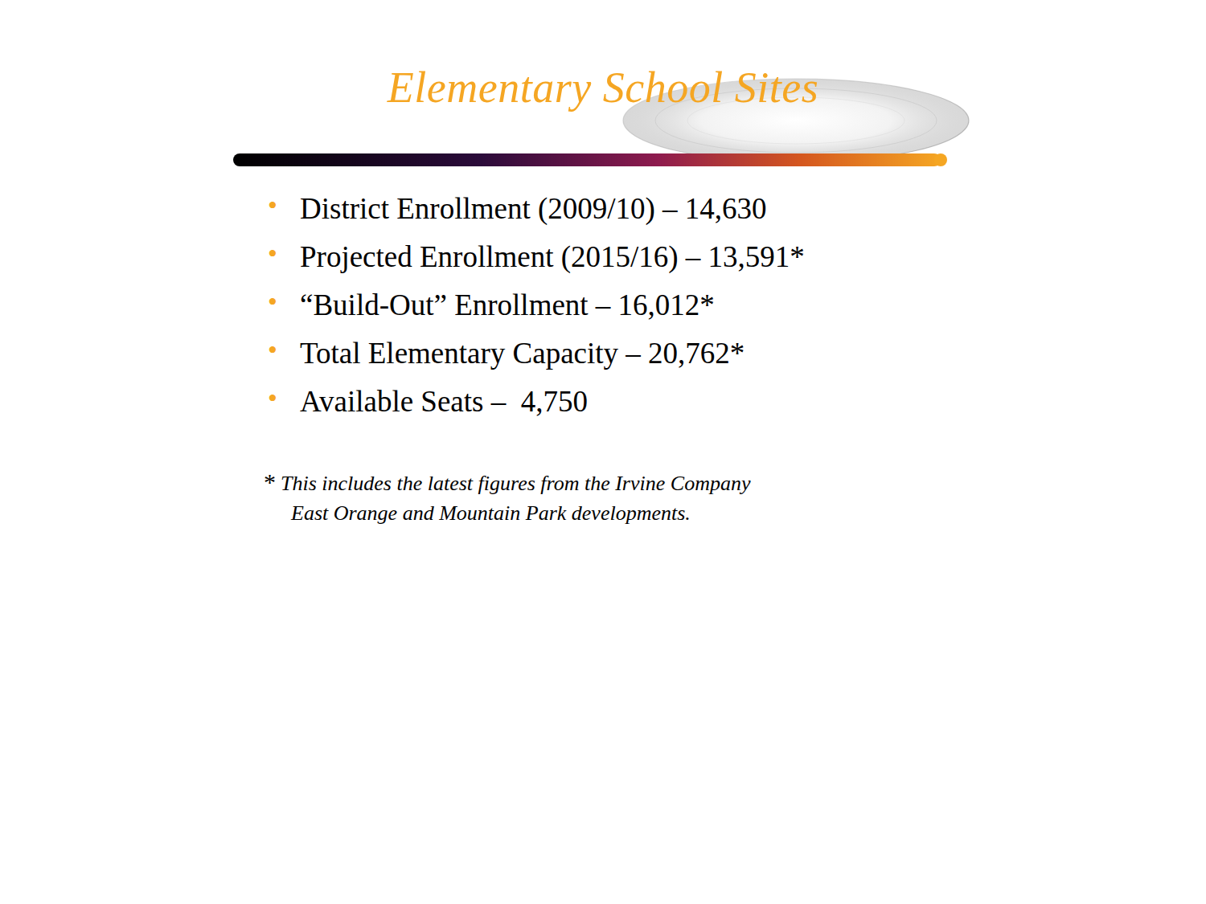Elementary School Sites
District Enrollment (2009/10) – 14,630
Projected Enrollment (2015/16) – 13,591*
“Build-Out” Enrollment – 16,012*
Total Elementary Capacity – 20,762*
Available Seats – 4,750
*This includes the latest figures from the Irvine Company East Orange and Mountain Park developments.